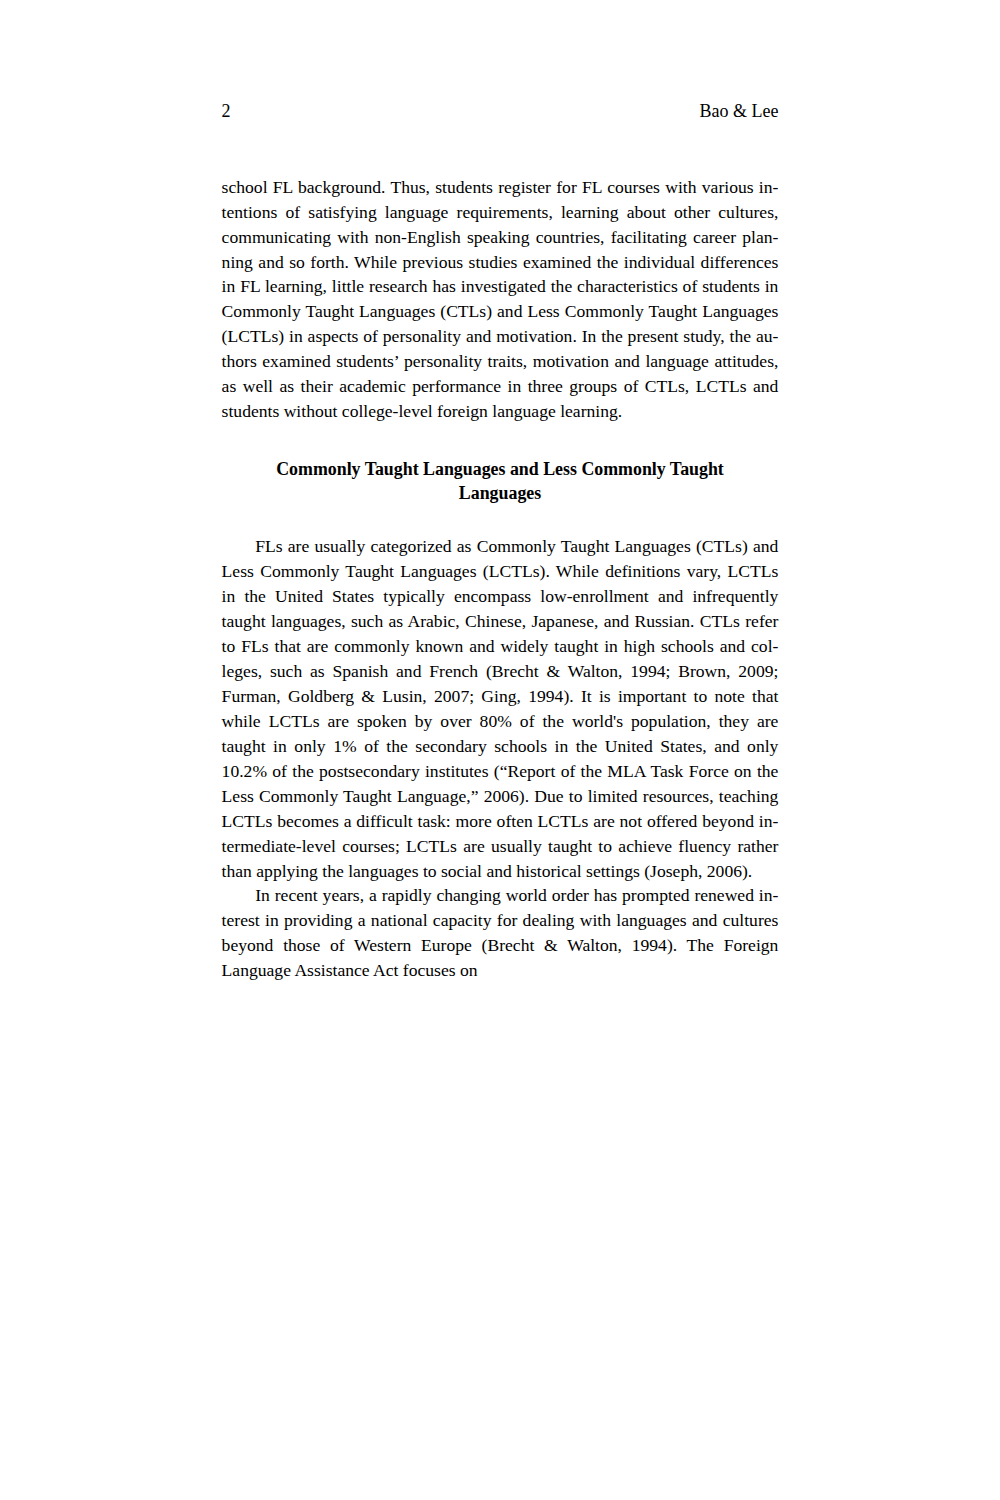2 Bao & Lee
school FL background. Thus, students register for FL courses with various intentions of satisfying language requirements, learning about other cultures, communicating with non-English speaking countries, facilitating career planning and so forth. While previous studies examined the individual differences in FL learning, little research has investigated the characteristics of students in Commonly Taught Languages (CTLs) and Less Commonly Taught Languages (LCTLs) in aspects of personality and motivation. In the present study, the authors examined students’ personality traits, motivation and language attitudes, as well as their academic performance in three groups of CTLs, LCTLs and students without college-level foreign language learning.
Commonly Taught Languages and Less Commonly Taught
Languages
FLs are usually categorized as Commonly Taught Languages (CTLs) and Less Commonly Taught Languages (LCTLs). While definitions vary, LCTLs in the United States typically encompass low-enrollment and infrequently taught languages, such as Arabic, Chinese, Japanese, and Russian. CTLs refer to FLs that are commonly known and widely taught in high schools and colleges, such as Spanish and French (Brecht & Walton, 1994; Brown, 2009; Furman, Goldberg & Lusin, 2007; Ging, 1994). It is important to note that while LCTLs are spoken by over 80% of the world's population, they are taught in only 1% of the secondary schools in the United States, and only 10.2% of the postsecondary institutes (“Report of the MLA Task Force on the Less Commonly Taught Language,” 2006). Due to limited resources, teaching LCTLs becomes a difficult task: more often LCTLs are not offered beyond intermediate-level courses; LCTLs are usually taught to achieve fluency rather than applying the languages to social and historical settings (Joseph, 2006).
In recent years, a rapidly changing world order has prompted renewed interest in providing a national capacity for dealing with languages and cultures beyond those of Western Europe (Brecht & Walton, 1994). The Foreign Language Assistance Act focuses on